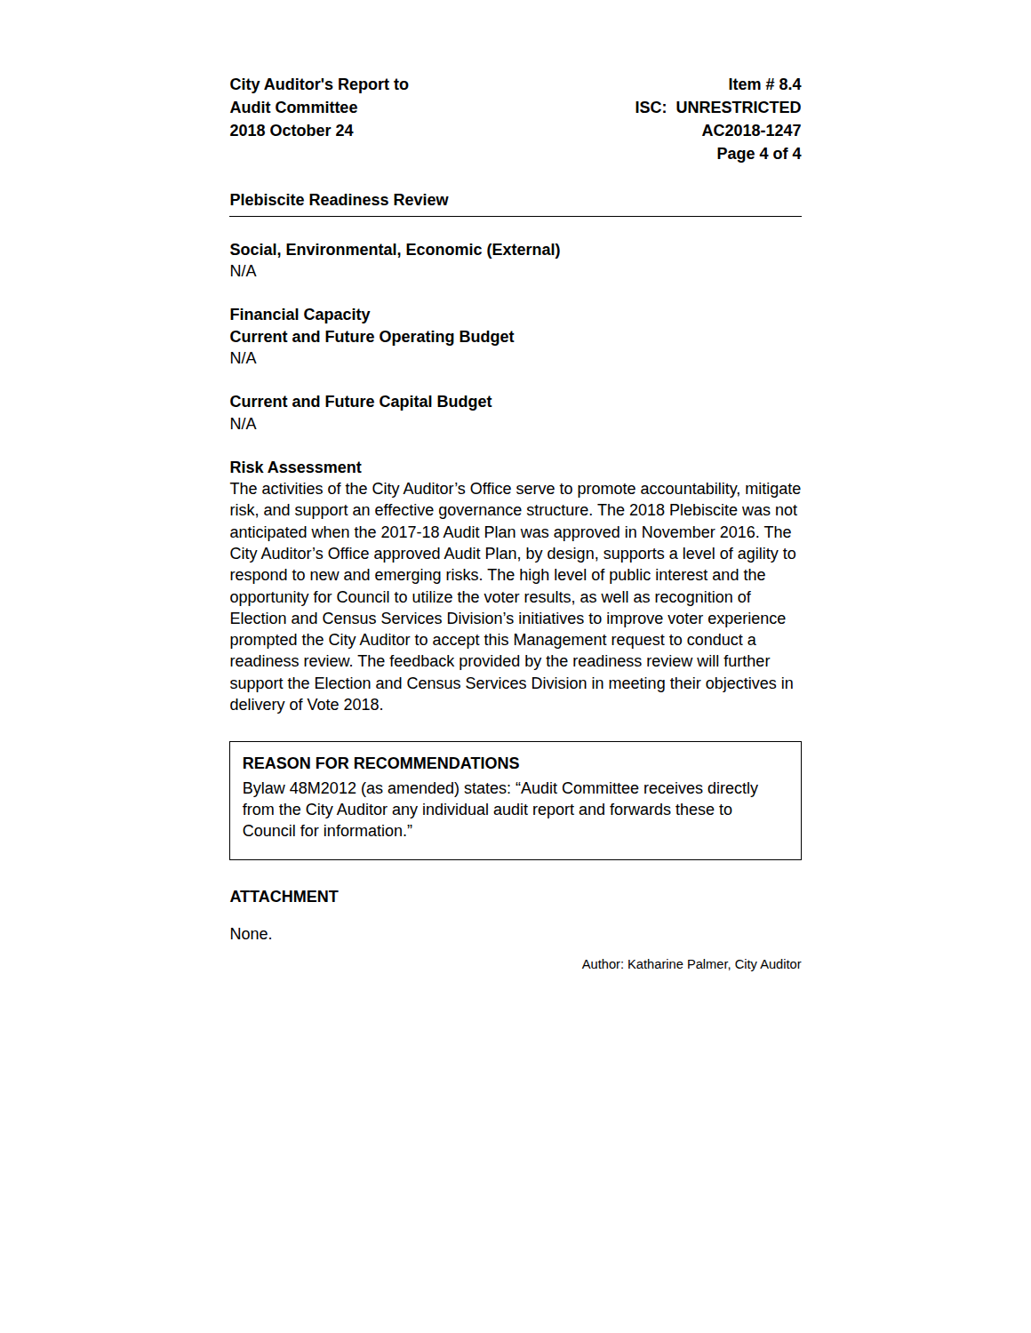City Auditor's Report to
Audit Committee
2018 October 24
Item # 8.4
ISC: UNRESTRICTED
AC2018-1247
Page 4 of 4
Plebiscite Readiness Review
Social, Environmental, Economic (External)
N/A
Financial Capacity
Current and Future Operating Budget
N/A
Current and Future Capital Budget
N/A
Risk Assessment
The activities of the City Auditor’s Office serve to promote accountability, mitigate risk, and support an effective governance structure. The 2018 Plebiscite was not anticipated when the 2017-18 Audit Plan was approved in November 2016. The City Auditor’s Office approved Audit Plan, by design, supports a level of agility to respond to new and emerging risks. The high level of public interest and the opportunity for Council to utilize the voter results, as well as recognition of Election and Census Services Division’s initiatives to improve voter experience prompted the City Auditor to accept this Management request to conduct a readiness review. The feedback provided by the readiness review will further support the Election and Census Services Division in meeting their objectives in delivery of Vote 2018.
REASON FOR RECOMMENDATIONS
Bylaw 48M2012 (as amended) states: “Audit Committee receives directly from the City Auditor any individual audit report and forwards these to Council for information.”
ATTACHMENT
None.
Author: Katharine Palmer, City Auditor